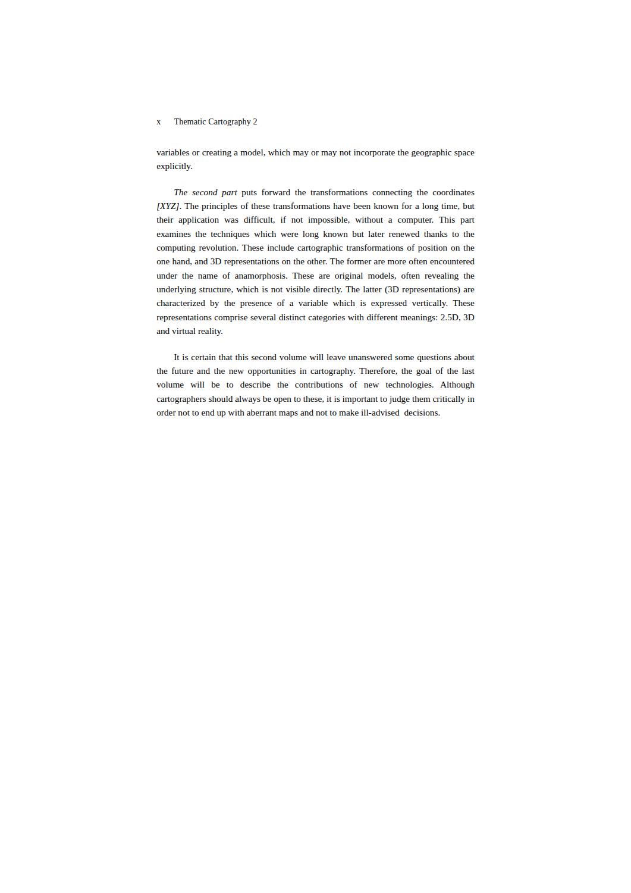x Thematic Cartography 2
variables or creating a model, which may or may not incorporate the geographic space explicitly.
The second part puts forward the transformations connecting the coordinates [XYZ]. The principles of these transformations have been known for a long time, but their application was difficult, if not impossible, without a computer. This part examines the techniques which were long known but later renewed thanks to the computing revolution. These include cartographic transformations of position on the one hand, and 3D representations on the other. The former are more often encountered under the name of anamorphosis. These are original models, often revealing the underlying structure, which is not visible directly. The latter (3D representations) are characterized by the presence of a variable which is expressed vertically. These representations comprise several distinct categories with different meanings: 2.5D, 3D and virtual reality.
It is certain that this second volume will leave unanswered some questions about the future and the new opportunities in cartography. Therefore, the goal of the last volume will be to describe the contributions of new technologies. Although cartographers should always be open to these, it is important to judge them critically in order not to end up with aberrant maps and not to make ill-advised decisions.